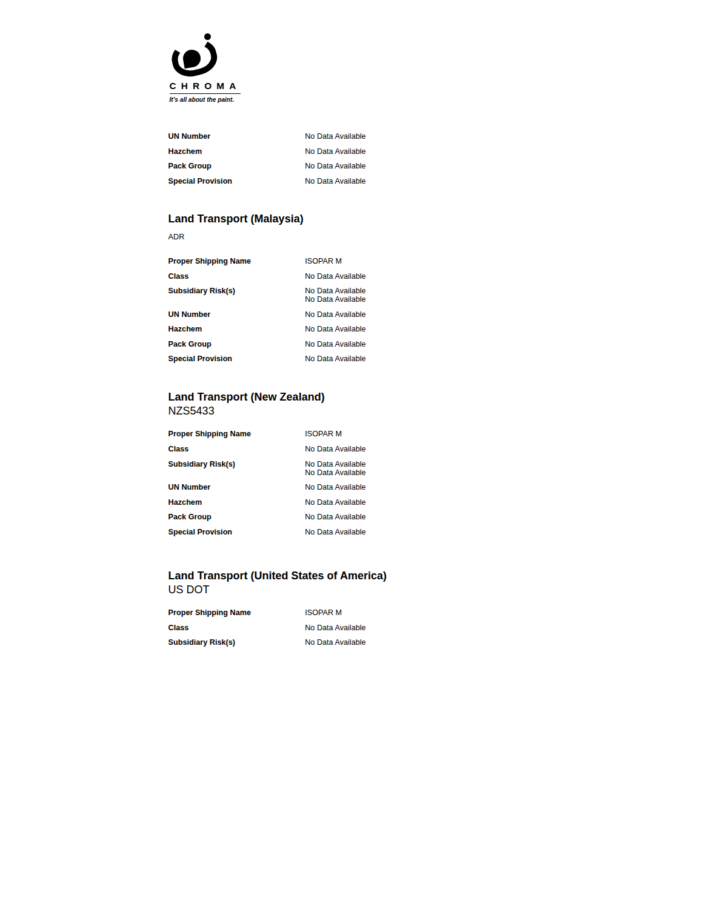CHROMA
It’s all about the paint.
| UN Number | No Data Available |
| Hazchem | No Data Available |
| Pack Group | No Data Available |
| Special Provision | No Data Available |
Land Transport (Malaysia)
ADR
| Proper Shipping Name | ISOPAR M |
| Class | No Data Available |
| Subsidiary Risk(s) | No Data Available No Data Available |
| UN Number | No Data Available |
| Hazchem | No Data Available |
| Pack Group | No Data Available |
| Special Provision | No Data Available |
Land Transport (New Zealand)
NZS5433
| Proper Shipping Name | ISOPAR M |
| Class | No Data Available |
| Subsidiary Risk(s) | No Data Available No Data Available |
| UN Number | No Data Available |
| Hazchem | No Data Available |
| Pack Group | No Data Available |
| Special Provision | No Data Available |
Land Transport (United States of America)
US DOT
| Proper Shipping Name | ISOPAR M |
| Class | No Data Available |
| Subsidiary Risk(s) | No Data Available |